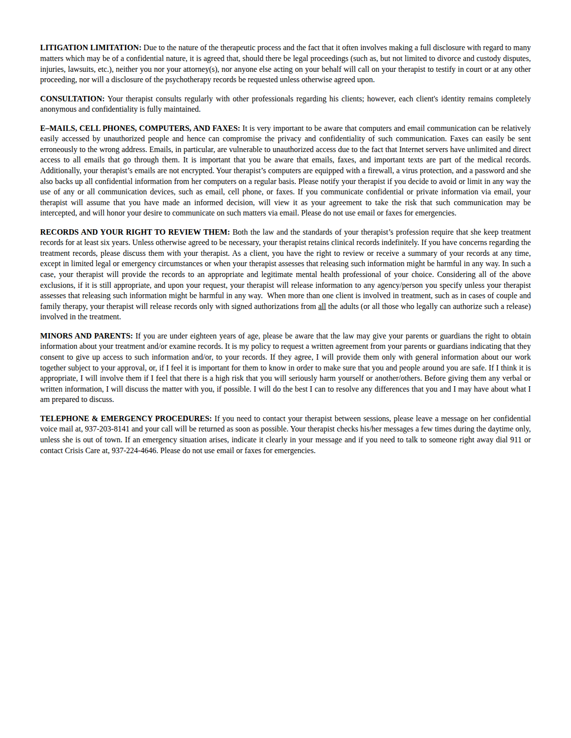LITIGATION LIMITATION: Due to the nature of the therapeutic process and the fact that it often involves making a full disclosure with regard to many matters which may be of a confidential nature, it is agreed that, should there be legal proceedings (such as, but not limited to divorce and custody disputes, injuries, lawsuits, etc.), neither you nor your attorney(s), nor anyone else acting on your behalf will call on your therapist to testify in court or at any other proceeding, nor will a disclosure of the psychotherapy records be requested unless otherwise agreed upon.
CONSULTATION: Your therapist consults regularly with other professionals regarding his clients; however, each client's identity remains completely anonymous and confidentiality is fully maintained.
E–MAILS, CELL PHONES, COMPUTERS, AND FAXES: It is very important to be aware that computers and email communication can be relatively easily accessed by unauthorized people and hence can compromise the privacy and confidentiality of such communication. Faxes can easily be sent erroneously to the wrong address. Emails, in particular, are vulnerable to unauthorized access due to the fact that Internet servers have unlimited and direct access to all emails that go through them. It is important that you be aware that emails, faxes, and important texts are part of the medical records. Additionally, your therapist’s emails are not encrypted. Your therapist’s computers are equipped with a firewall, a virus protection, and a password and she also backs up all confidential information from her computers on a regular basis. Please notify your therapist if you decide to avoid or limit in any way the use of any or all communication devices, such as email, cell phone, or faxes. If you communicate confidential or private information via email, your therapist will assume that you have made an informed decision, will view it as your agreement to take the risk that such communication may be intercepted, and will honor your desire to communicate on such matters via email. Please do not use email or faxes for emergencies.
RECORDS AND YOUR RIGHT TO REVIEW THEM: Both the law and the standards of your therapist’s profession require that she keep treatment records for at least six years. Unless otherwise agreed to be necessary, your therapist retains clinical records indefinitely. If you have concerns regarding the treatment records, please discuss them with your therapist. As a client, you have the right to review or receive a summary of your records at any time, except in limited legal or emergency circumstances or when your therapist assesses that releasing such information might be harmful in any way. In such a case, your therapist will provide the records to an appropriate and legitimate mental health professional of your choice. Considering all of the above exclusions, if it is still appropriate, and upon your request, your therapist will release information to any agency/person you specify unless your therapist assesses that releasing such information might be harmful in any way. When more than one client is involved in treatment, such as in cases of couple and family therapy, your therapist will release records only with signed authorizations from all the adults (or all those who legally can authorize such a release) involved in the treatment.
MINORS AND PARENTS: If you are under eighteen years of age, please be aware that the law may give your parents or guardians the right to obtain information about your treatment and/or examine records. It is my policy to request a written agreement from your parents or guardians indicating that they consent to give up access to such information and/or, to your records. If they agree, I will provide them only with general information about our work together subject to your approval, or, if I feel it is important for them to know in order to make sure that you and people around you are safe. If I think it is appropriate, I will involve them if I feel that there is a high risk that you will seriously harm yourself or another/others. Before giving them any verbal or written information, I will discuss the matter with you, if possible. I will do the best I can to resolve any differences that you and I may have about what I am prepared to discuss.
TELEPHONE & EMERGENCY PROCEDURES: If you need to contact your therapist between sessions, please leave a message on her confidential voice mail at, 937-203-8141 and your call will be returned as soon as possible. Your therapist checks his/her messages a few times during the daytime only, unless she is out of town. If an emergency situation arises, indicate it clearly in your message and if you need to talk to someone right away dial 911 or contact Crisis Care at, 937-224-4646. Please do not use email or faxes for emergencies.